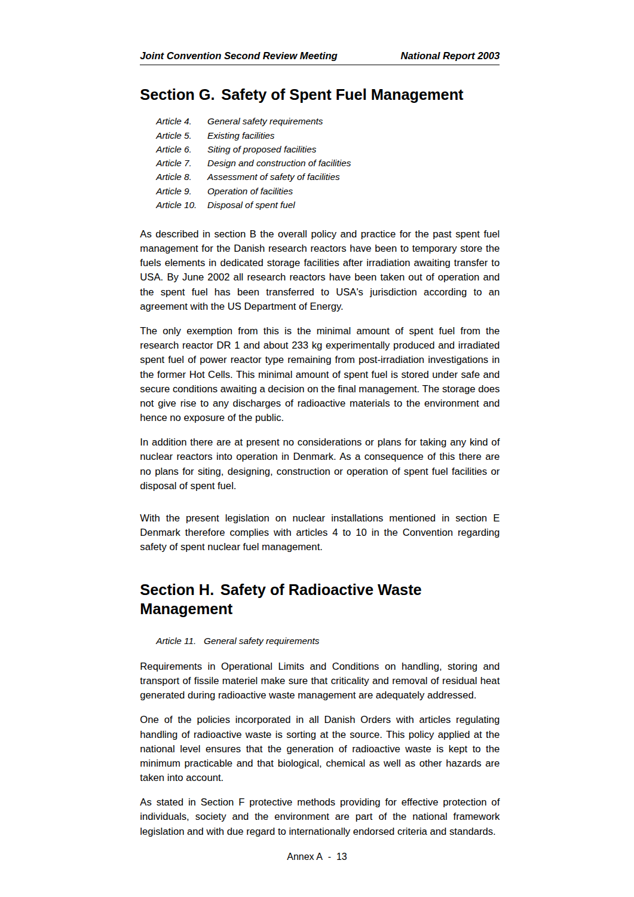Joint Convention Second Review Meeting National Report 2003
Section G. Safety of Spent Fuel Management
Article 4. General safety requirements
Article 5. Existing facilities
Article 6. Siting of proposed facilities
Article 7. Design and construction of facilities
Article 8. Assessment of safety of facilities
Article 9. Operation of facilities
Article 10. Disposal of spent fuel
As described in section B the overall policy and practice for the past spent fuel management for the Danish research reactors have been to temporary store the fuels elements in dedicated storage facilities after irradiation awaiting transfer to USA. By June 2002 all research reactors have been taken out of operation and the spent fuel has been transferred to USA's jurisdiction according to an agreement with the US Department of Energy.
The only exemption from this is the minimal amount of spent fuel from the research reactor DR 1 and about 233 kg experimentally produced and irradiated spent fuel of power reactor type remaining from post-irradiation investigations in the former Hot Cells. This minimal amount of spent fuel is stored under safe and secure conditions awaiting a decision on the final management. The storage does not give rise to any discharges of radioactive materials to the environment and hence no exposure of the public.
In addition there are at present no considerations or plans for taking any kind of nuclear reactors into operation in Denmark. As a consequence of this there are no plans for siting, designing, construction or operation of spent fuel facilities or disposal of spent fuel.
With the present legislation on nuclear installations mentioned in section E Denmark therefore complies with articles 4 to 10 in the Convention regarding safety of spent nuclear fuel management.
Section H. Safety of Radioactive Waste Management
Article 11. General safety requirements
Requirements in Operational Limits and Conditions on handling, storing and transport of fissile materiel make sure that criticality and removal of residual heat generated during radioactive waste management are adequately addressed.
One of the policies incorporated in all Danish Orders with articles regulating handling of radioactive waste is sorting at the source. This policy applied at the national level ensures that the generation of radioactive waste is kept to the minimum practicable and that biological, chemical as well as other hazards are taken into account.
As stated in Section F protective methods providing for effective protection of individuals, society and the environment are part of the national framework legislation and with due regard to internationally endorsed criteria and standards.
Annex A - 13